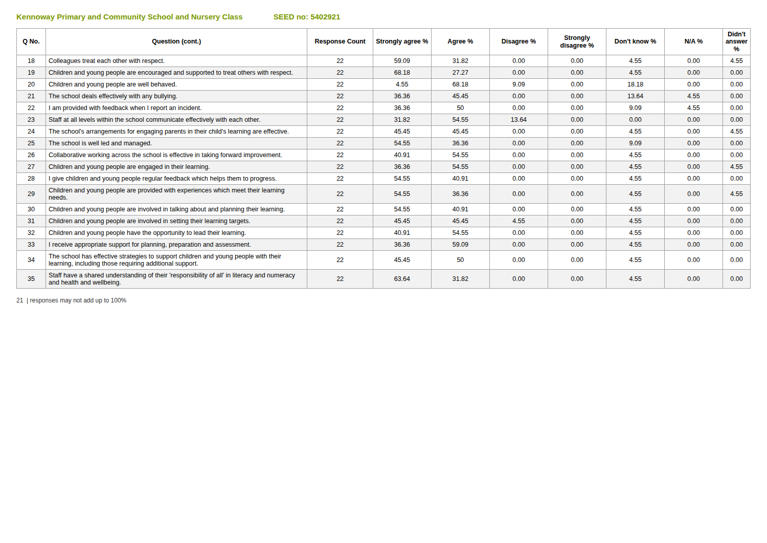Kennoway Primary and Community School and Nursery Class SEED no: 5402921
Survey responses by question
| Q No. | Question (cont.) | Response Count | Strongly agree % | Agree % | Disagree % | Strongly disagree % | Don't know % | N/A % | Didn't answer % |
| --- | --- | --- | --- | --- | --- | --- | --- | --- | --- |
| 18 | Colleagues treat each other with respect. | 22 | 59.09 | 31.82 | 0.00 | 0.00 | 4.55 | 0.00 | 4.55 |
| 19 | Children and young people are encouraged and supported to treat others with respect. | 22 | 68.18 | 27.27 | 0.00 | 0.00 | 4.55 | 0.00 | 0.00 |
| 20 | Children and young people are well behaved. | 22 | 4.55 | 68.18 | 9.09 | 0.00 | 18.18 | 0.00 | 0.00 |
| 21 | The school deals effectively with any bullying. | 22 | 36.36 | 45.45 | 0.00 | 0.00 | 13.64 | 4.55 | 0.00 |
| 22 | I am provided with feedback when I report an incident. | 22 | 36.36 | 50 | 0.00 | 0.00 | 9.09 | 4.55 | 0.00 |
| 23 | Staff at all levels within the school communicate effectively with each other. | 22 | 31.82 | 54.55 | 13.64 | 0.00 | 0.00 | 0.00 | 0.00 |
| 24 | The school's arrangements for engaging parents in their child's learning are effective. | 22 | 45.45 | 45.45 | 0.00 | 0.00 | 4.55 | 0.00 | 4.55 |
| 25 | The school is well led and managed. | 22 | 54.55 | 36.36 | 0.00 | 0.00 | 9.09 | 0.00 | 0.00 |
| 26 | Collaborative working across the school is effective in taking forward improvement. | 22 | 40.91 | 54.55 | 0.00 | 0.00 | 4.55 | 0.00 | 0.00 |
| 27 | Children and young people are engaged in their learning. | 22 | 36.36 | 54.55 | 0.00 | 0.00 | 4.55 | 0.00 | 4.55 |
| 28 | I give children and young people regular feedback which helps them to progress. | 22 | 54.55 | 40.91 | 0.00 | 0.00 | 4.55 | 0.00 | 0.00 |
| 29 | Children and young people are provided with experiences which meet their learning needs. | 22 | 54.55 | 36.36 | 0.00 | 0.00 | 4.55 | 0.00 | 4.55 |
| 30 | Children and young people are involved in talking about and planning their learning. | 22 | 54.55 | 40.91 | 0.00 | 0.00 | 4.55 | 0.00 | 0.00 |
| 31 | Children and young people are involved in setting their learning targets. | 22 | 45.45 | 45.45 | 4.55 | 0.00 | 4.55 | 0.00 | 0.00 |
| 32 | Children and young people have the opportunity to lead their learning. | 22 | 40.91 | 54.55 | 0.00 | 0.00 | 4.55 | 0.00 | 0.00 |
| 33 | I receive appropriate support for planning, preparation and assessment. | 22 | 36.36 | 59.09 | 0.00 | 0.00 | 4.55 | 0.00 | 0.00 |
| 34 | The school has effective strategies to support children and young people with their learning, including those requiring additional support. | 22 | 45.45 | 50 | 0.00 | 0.00 | 4.55 | 0.00 | 0.00 |
| 35 | Staff have a shared understanding of their 'responsibility of all' in literacy and numeracy and health and wellbeing. | 22 | 63.64 | 31.82 | 0.00 | 0.00 | 4.55 | 0.00 | 0.00 |
21 | responses may not add up to 100%